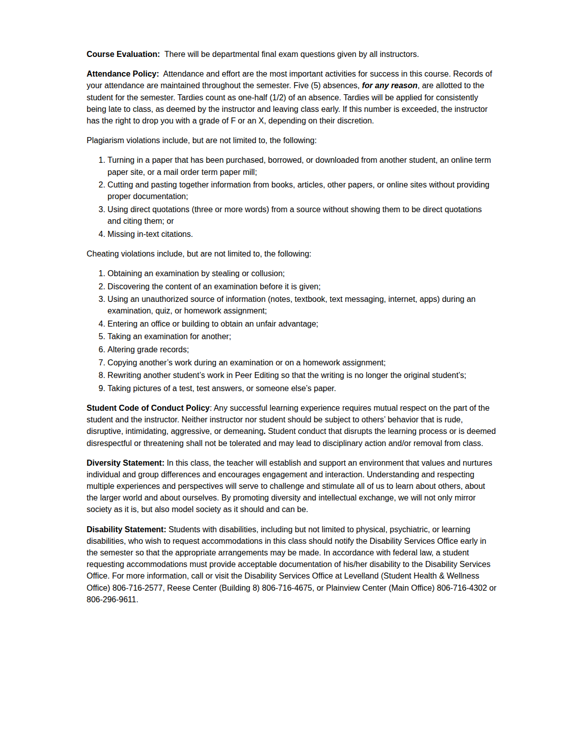Course Evaluation: There will be departmental final exam questions given by all instructors.
Attendance Policy: Attendance and effort are the most important activities for success in this course. Records of your attendance are maintained throughout the semester. Five (5) absences, for any reason, are allotted to the student for the semester. Tardies count as one-half (1/2) of an absence. Tardies will be applied for consistently being late to class, as deemed by the instructor and leaving class early. If this number is exceeded, the instructor has the right to drop you with a grade of F or an X, depending on their discretion.
Plagiarism violations include, but are not limited to, the following:
Turning in a paper that has been purchased, borrowed, or downloaded from another student, an online term paper site, or a mail order term paper mill;
Cutting and pasting together information from books, articles, other papers, or online sites without providing proper documentation;
Using direct quotations (three or more words) from a source without showing them to be direct quotations and citing them; or
Missing in-text citations.
Cheating violations include, but are not limited to, the following:
Obtaining an examination by stealing or collusion;
Discovering the content of an examination before it is given;
Using an unauthorized source of information (notes, textbook, text messaging, internet, apps) during an examination, quiz, or homework assignment;
Entering an office or building to obtain an unfair advantage;
Taking an examination for another;
Altering grade records;
Copying another’s work during an examination or on a homework assignment;
Rewriting another student’s work in Peer Editing so that the writing is no longer the original student’s;
Taking pictures of a test, test answers, or someone else’s paper.
Student Code of Conduct Policy: Any successful learning experience requires mutual respect on the part of the student and the instructor. Neither instructor nor student should be subject to others’ behavior that is rude, disruptive, intimidating, aggressive, or demeaning. Student conduct that disrupts the learning process or is deemed disrespectful or threatening shall not be tolerated and may lead to disciplinary action and/or removal from class.
Diversity Statement: In this class, the teacher will establish and support an environment that values and nurtures individual and group differences and encourages engagement and interaction. Understanding and respecting multiple experiences and perspectives will serve to challenge and stimulate all of us to learn about others, about the larger world and about ourselves. By promoting diversity and intellectual exchange, we will not only mirror society as it is, but also model society as it should and can be.
Disability Statement: Students with disabilities, including but not limited to physical, psychiatric, or learning disabilities, who wish to request accommodations in this class should notify the Disability Services Office early in the semester so that the appropriate arrangements may be made. In accordance with federal law, a student requesting accommodations must provide acceptable documentation of his/her disability to the Disability Services Office. For more information, call or visit the Disability Services Office at Levelland (Student Health & Wellness Office) 806-716-2577, Reese Center (Building 8) 806-716-4675, or Plainview Center (Main Office) 806-716-4302 or 806-296-9611.